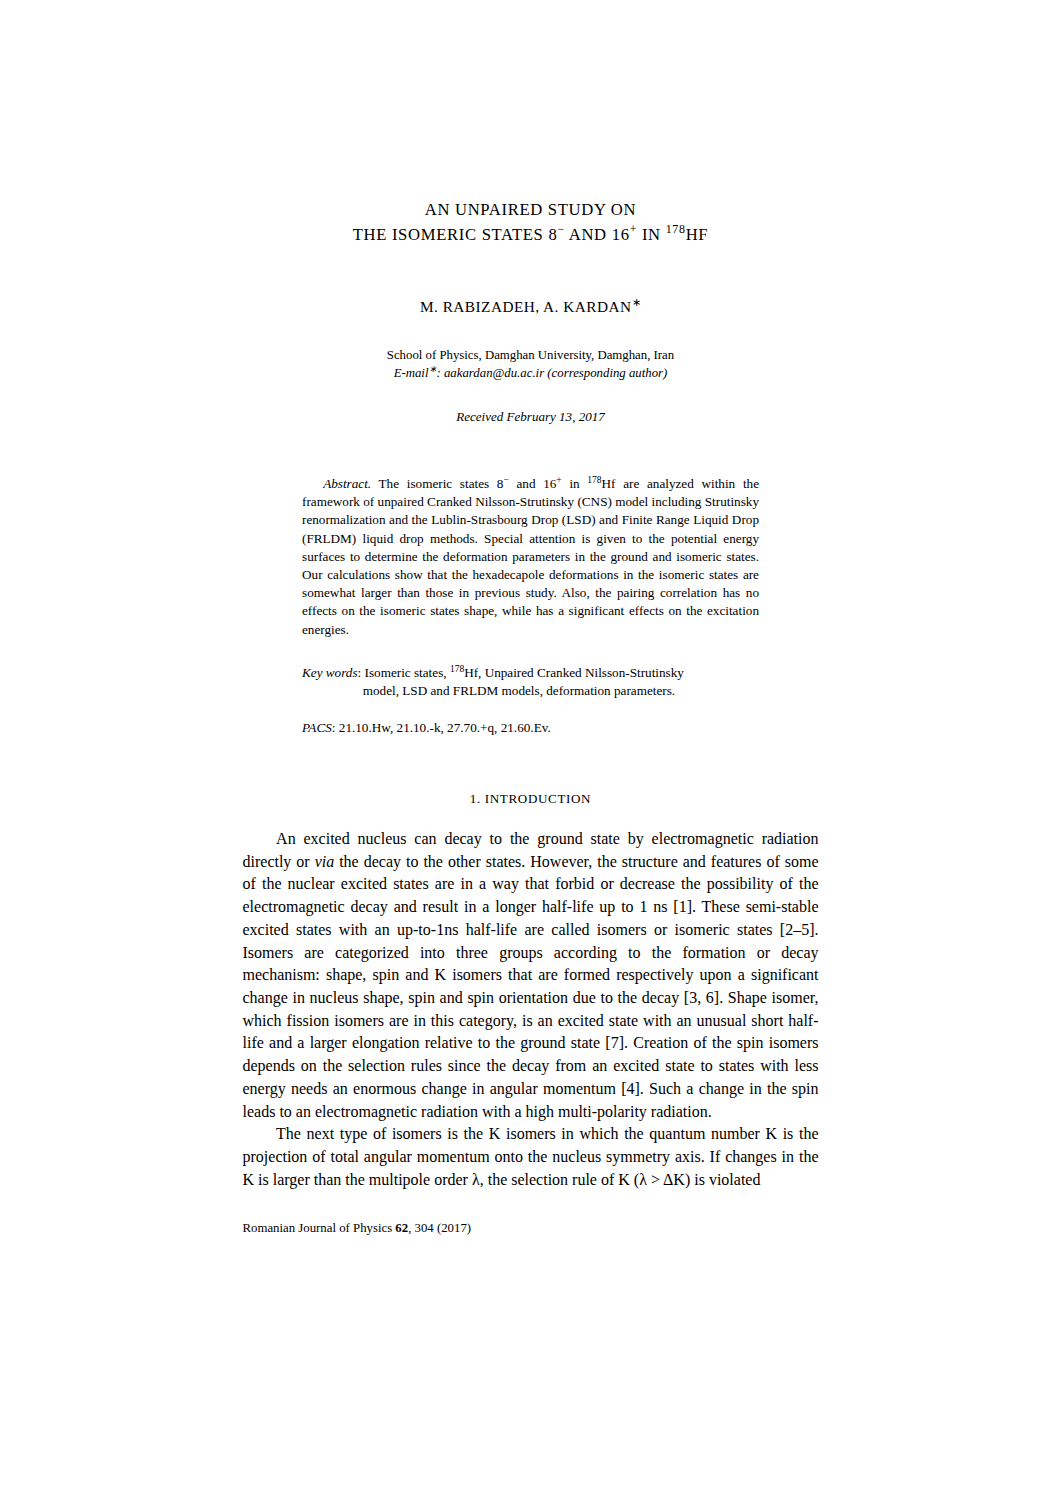An Unpaired Study on
the Isomeric States 8− and 16+ in 178Hf
M. Rabizadeh, A. Kardan∗
School of Physics, Damghan University, Damghan, Iran
E-mail∗: aakardan@du.ac.ir (corresponding author)
Received February 13, 2017
Abstract. The isomeric states 8− and 16+ in 178Hf are analyzed within the framework of unpaired Cranked Nilsson-Strutinsky (CNS) model including Strutinsky renormalization and the Lublin-Strasbourg Drop (LSD) and Finite Range Liquid Drop (FRLDM) liquid drop methods. Special attention is given to the potential energy surfaces to determine the deformation parameters in the ground and isomeric states. Our calculations show that the hexadecapole deformations in the isomeric states are somewhat larger than those in previous study. Also, the pairing correlation has no effects on the isomeric states shape, while has a significant effects on the excitation energies.
Key words: Isomeric states, 178Hf, Unpaired Cranked Nilsson-Strutinsky model, LSD and FRLDM models, deformation parameters.
PACS: 21.10.Hw, 21.10.-k, 27.70.+q, 21.60.Ev.
1. Introduction
An excited nucleus can decay to the ground state by electromagnetic radiation directly or via the decay to the other states. However, the structure and features of some of the nuclear excited states are in a way that forbid or decrease the possibility of the electromagnetic decay and result in a longer half-life up to 1 ns [1]. These semi-stable excited states with an up-to-1ns half-life are called isomers or isomeric states [2–5]. Isomers are categorized into three groups according to the formation or decay mechanism: shape, spin and K isomers that are formed respectively upon a significant change in nucleus shape, spin and spin orientation due to the decay [3, 6]. Shape isomer, which fission isomers are in this category, is an excited state with an unusual short half-life and a larger elongation relative to the ground state [7]. Creation of the spin isomers depends on the selection rules since the decay from an excited state to states with less energy needs an enormous change in angular momentum [4]. Such a change in the spin leads to an electromagnetic radiation with a high multi-polarity radiation.
The next type of isomers is the K isomers in which the quantum number K is the projection of total angular momentum onto the nucleus symmetry axis. If changes in the K is larger than the multipole order λ, the selection rule of K (λ > ΔK) is violated
Romanian Journal of Physics 62, 304 (2017)